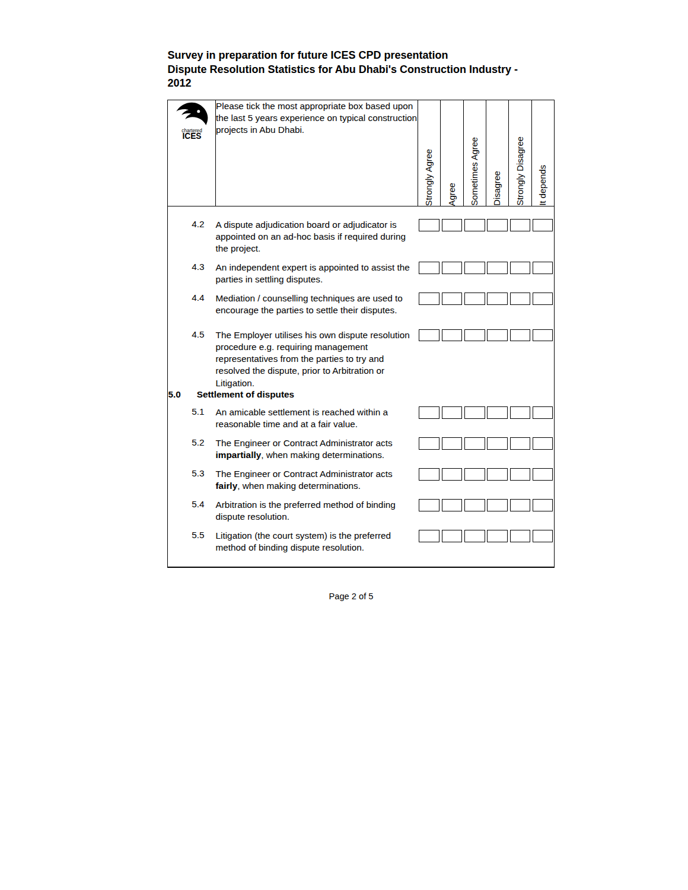Survey in preparation for future ICES CPD presentation
Dispute Resolution Statistics for Abu Dhabi's Construction Industry - 2012
| | Please tick the most appropriate box based upon the last 5 years experience on typical construction projects in Abu Dhabi. | Strongly Agree | Agree | Sometimes Agree | Disagree | Strongly Disagree | It depends |
| | 4.2 | A dispute adjudication board or adjudicator is appointed on an ad-hoc basis if required during the project. | | | | | | |
| | 4.3 | An independent expert is appointed to assist the parties in settling disputes. | | | | | | |
| | 4.4 | Mediation / counselling techniques are used to encourage the parties to settle their disputes. | | | | | | |
| | 4.5 | The Employer utilises his own dispute resolution procedure e.g. requiring management representatives from the parties to try and resolved the dispute, prior to Arbitration or Litigation. | | | | | | |
| 5.0 | Settlement of disputes | | | | | | |
| | 5.1 | An amicable settlement is reached within a reasonable time and at a fair value. | | | | | | |
| | 5.2 | The Engineer or Contract Administrator acts impartially , when making determinations. | | | | | | |
| | 5.3 | The Engineer or Contract Administrator acts fairly , when making determinations. | | | | | | |
| | 5.4 | Arbitration is the preferred method of binding dispute resolution. | | | | | | |
| | 5.5 | Litigation (the court system) is the preferred method of binding dispute resolution. | | | | | | |
Page 2 of 5